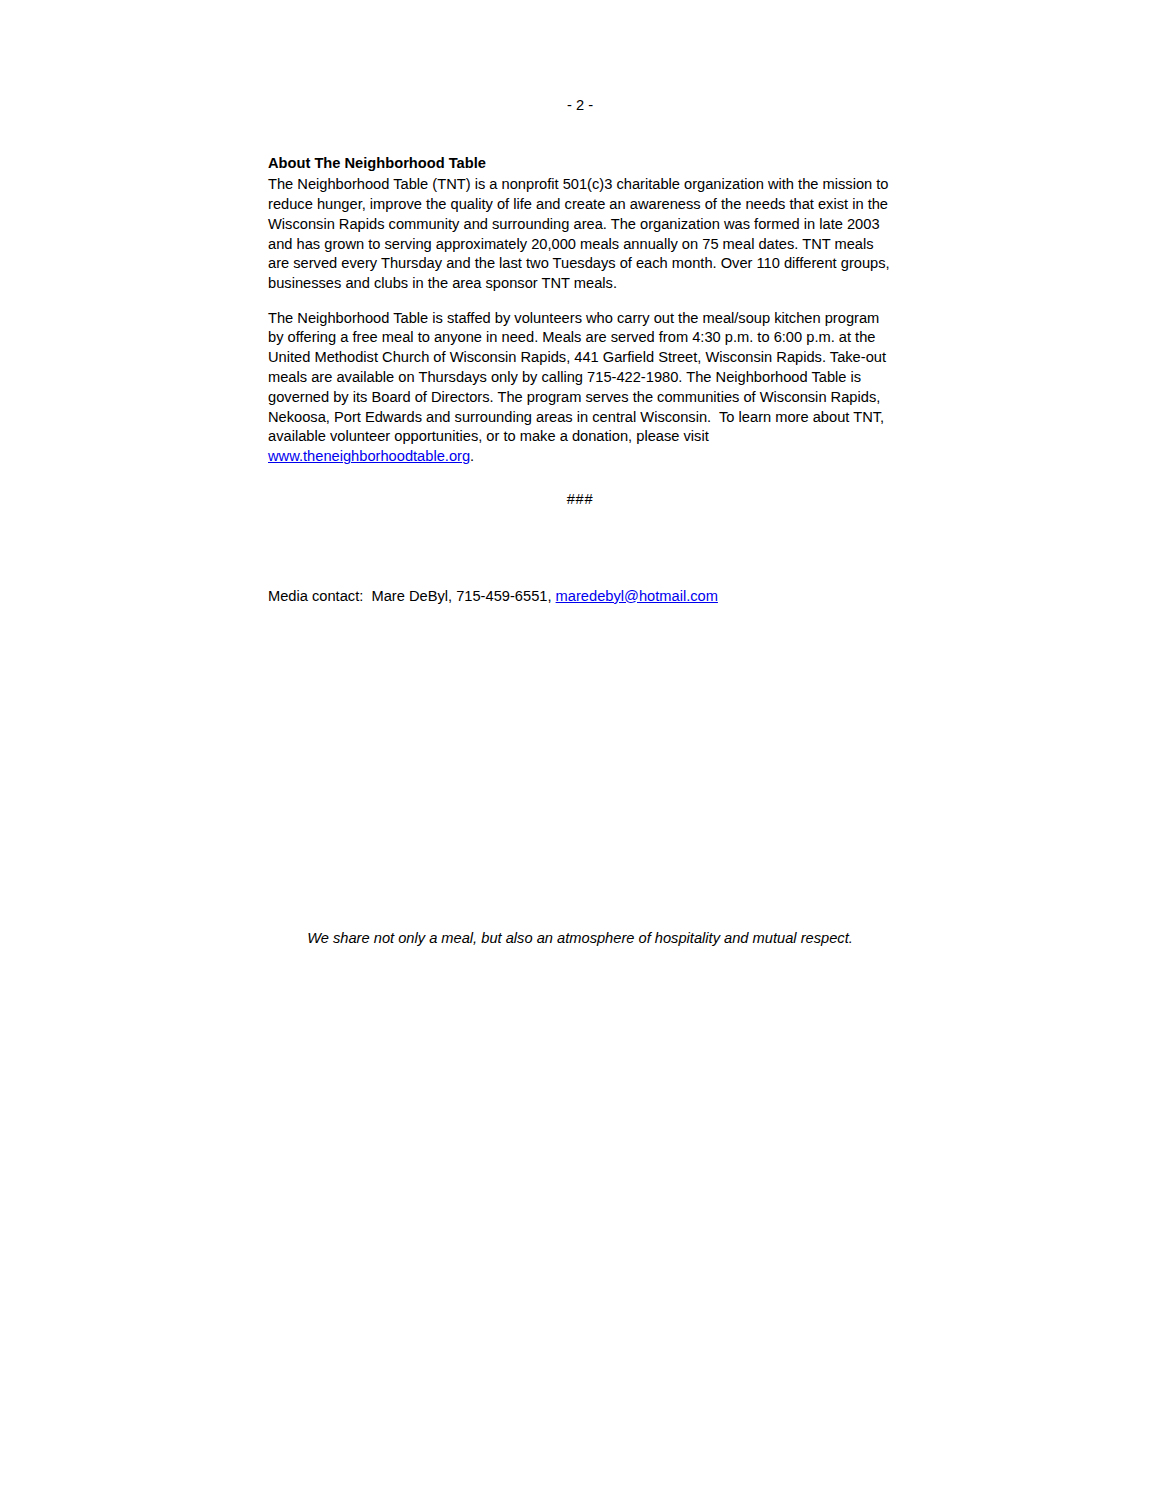- 2 -
About The Neighborhood Table
The Neighborhood Table (TNT) is a nonprofit 501(c)3 charitable organization with the mission to reduce hunger, improve the quality of life and create an awareness of the needs that exist in the Wisconsin Rapids community and surrounding area. The organization was formed in late 2003 and has grown to serving approximately 20,000 meals annually on 75 meal dates. TNT meals are served every Thursday and the last two Tuesdays of each month. Over 110 different groups, businesses and clubs in the area sponsor TNT meals.
The Neighborhood Table is staffed by volunteers who carry out the meal/soup kitchen program by offering a free meal to anyone in need. Meals are served from 4:30 p.m. to 6:00 p.m. at the United Methodist Church of Wisconsin Rapids, 441 Garfield Street, Wisconsin Rapids. Take-out meals are available on Thursdays only by calling 715-422-1980. The Neighborhood Table is governed by its Board of Directors. The program serves the communities of Wisconsin Rapids, Nekoosa, Port Edwards and surrounding areas in central Wisconsin. To learn more about TNT, available volunteer opportunities, or to make a donation, please visit www.theneighborhoodtable.org.
###
Media contact: Mare DeByl, 715-459-6551, maredebyl@hotmail.com
We share not only a meal, but also an atmosphere of hospitality and mutual respect.